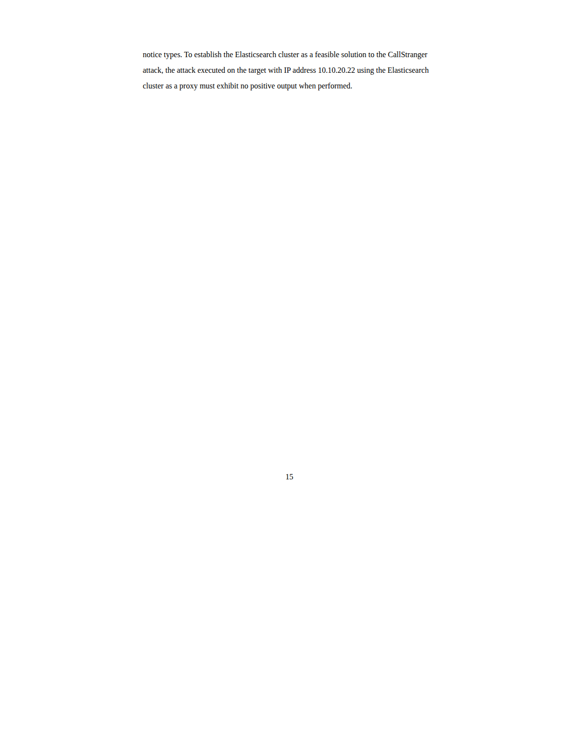notice types. To establish the Elasticsearch cluster as a feasible solution to the CallStranger attack, the attack executed on the target with IP address 10.10.20.22 using the Elasticsearch cluster as a proxy must exhibit no positive output when performed.
15